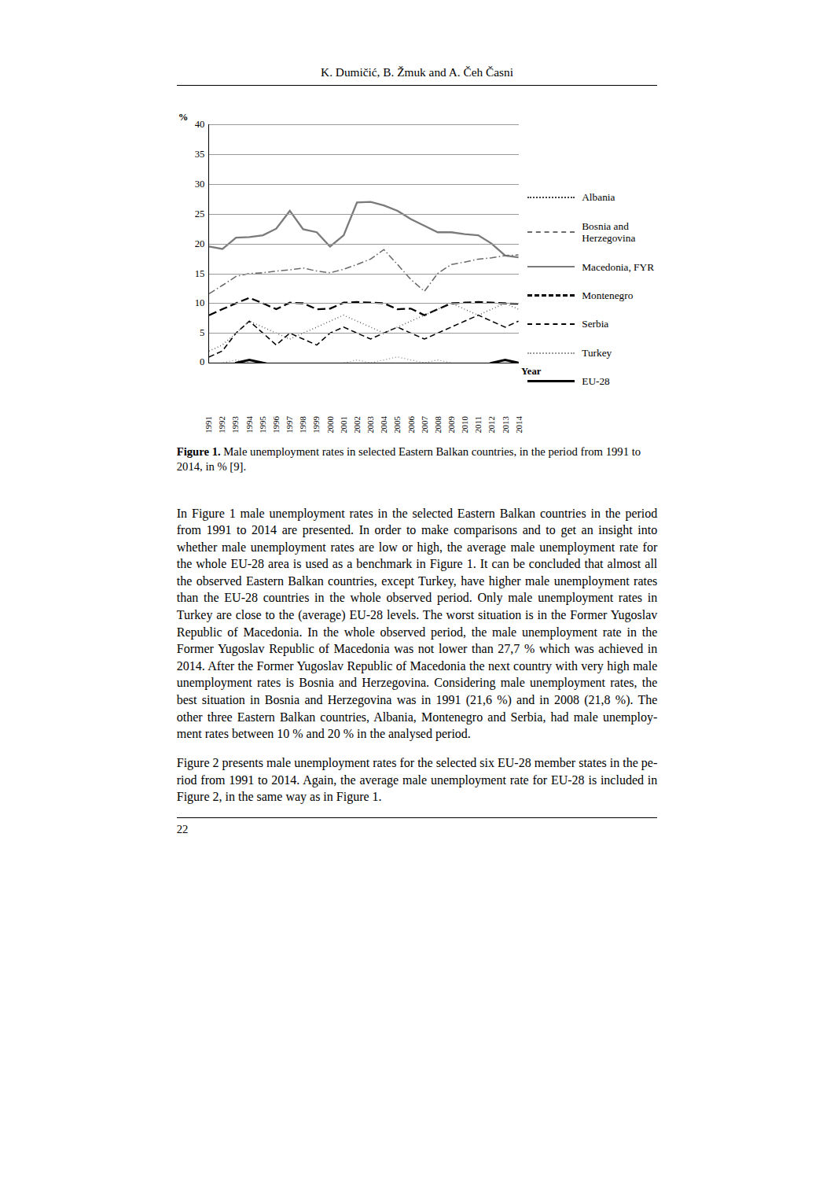K. Dumičić, B. Žmuk and A. Čeh Časni
%
40
35
30
25
20
15
10
5
0
1991
1992
1993
1994
1995
1996
1997
1998
1999
2000
2001
2002
2003
2004
2005
2006
2007
2008
2009
2010
2011
2012
2013
2014
Year
Albania
Bosnia and
Herzegovina
Macedonia, FYR
Montenegro
Serbia
Turkey
EU-28
Figure 1. Male unemployment rates in selected Eastern Balkan countries, in the period from 1991 to 2014, in % [9].
In Figure 1 male unemployment rates in the selected Eastern Balkan countries in the period from 1991 to 2014 are presented. In order to make comparisons and to get an insight into whether male unemployment rates are low or high, the average male unemployment rate for the whole EU-28 area is used as a benchmark in Figure 1. It can be concluded that almost all the observed Eastern Balkan countries, except Turkey, have higher male unemployment rates than the EU-28 countries in the whole observed period. Only male unemployment rates in Turkey are close to the (average) EU-28 levels. The worst situation is in the Former Yugoslav Republic of Macedonia. In the whole observed period, the male unemployment rate in the Former Yugoslav Republic of Macedonia was not lower than 27,7 % which was achieved in 2014. After the Former Yugoslav Republic of Macedonia the next country with very high male unemployment rates is Bosnia and Herzegovina. Considering male unemployment rates, the best situation in Bosnia and Herzegovina was in 1991 (21,6 %) and in 2008 (21,8 %). The other three Eastern Balkan countries, Albania, Montenegro and Serbia, had male unemployment rates between 10 % and 20 % in the analysed period.
Figure 2 presents male unemployment rates for the selected six EU-28 member states in the period from 1991 to 2014. Again, the average male unemployment rate for EU-28 is included in Figure 2, in the same way as in Figure 1.
22